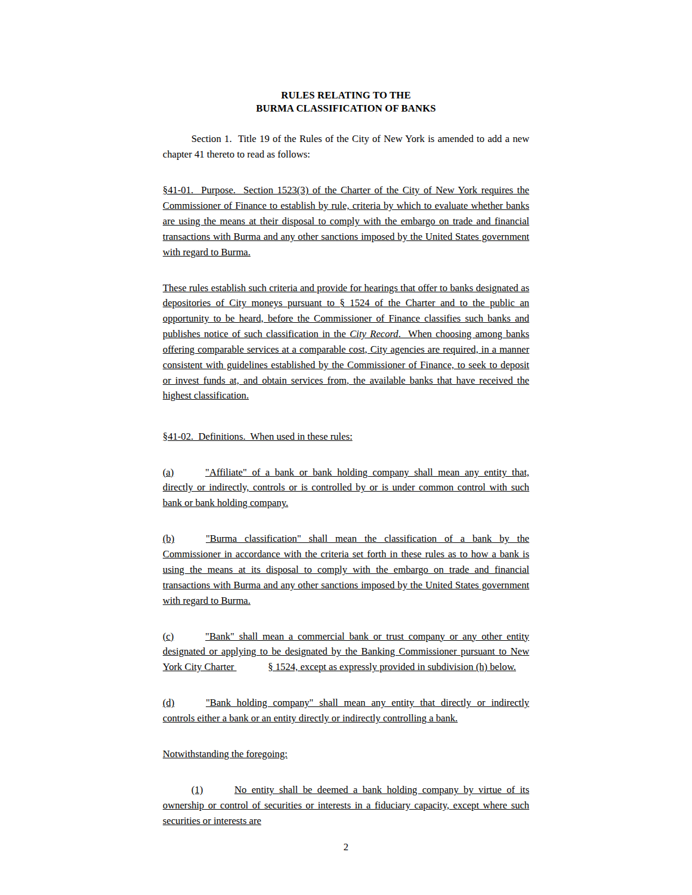RULES RELATING TO THE
BURMA CLASSIFICATION OF BANKS
Section 1. Title 19 of the Rules of the City of New York is amended to add a new chapter 41 thereto to read as follows:
§41-01. Purpose. Section 1523(3) of the Charter of the City of New York requires the Commissioner of Finance to establish by rule, criteria by which to evaluate whether banks are using the means at their disposal to comply with the embargo on trade and financial transactions with Burma and any other sanctions imposed by the United States government with regard to Burma.
These rules establish such criteria and provide for hearings that offer to banks designated as depositories of City moneys pursuant to § 1524 of the Charter and to the public an opportunity to be heard, before the Commissioner of Finance classifies such banks and publishes notice of such classification in the City Record. When choosing among banks offering comparable services at a comparable cost, City agencies are required, in a manner consistent with guidelines established by the Commissioner of Finance, to seek to deposit or invest funds at, and obtain services from, the available banks that have received the highest classification.
§41-02. Definitions. When used in these rules:
(a) "Affiliate" of a bank or bank holding company shall mean any entity that, directly or indirectly, controls or is controlled by or is under common control with such bank or bank holding company.
(b) "Burma classification" shall mean the classification of a bank by the Commissioner in accordance with the criteria set forth in these rules as to how a bank is using the means at its disposal to comply with the embargo on trade and financial transactions with Burma and any other sanctions imposed by the United States government with regard to Burma.
(c) "Bank" shall mean a commercial bank or trust company or any other entity designated or applying to be designated by the Banking Commissioner pursuant to New York City Charter § 1524, except as expressly provided in subdivision (h) below.
(d) "Bank holding company" shall mean any entity that directly or indirectly controls either a bank or an entity directly or indirectly controlling a bank.
Notwithstanding the foregoing:
(1) No entity shall be deemed a bank holding company by virtue of its ownership or control of securities or interests in a fiduciary capacity, except where such securities or interests are
2